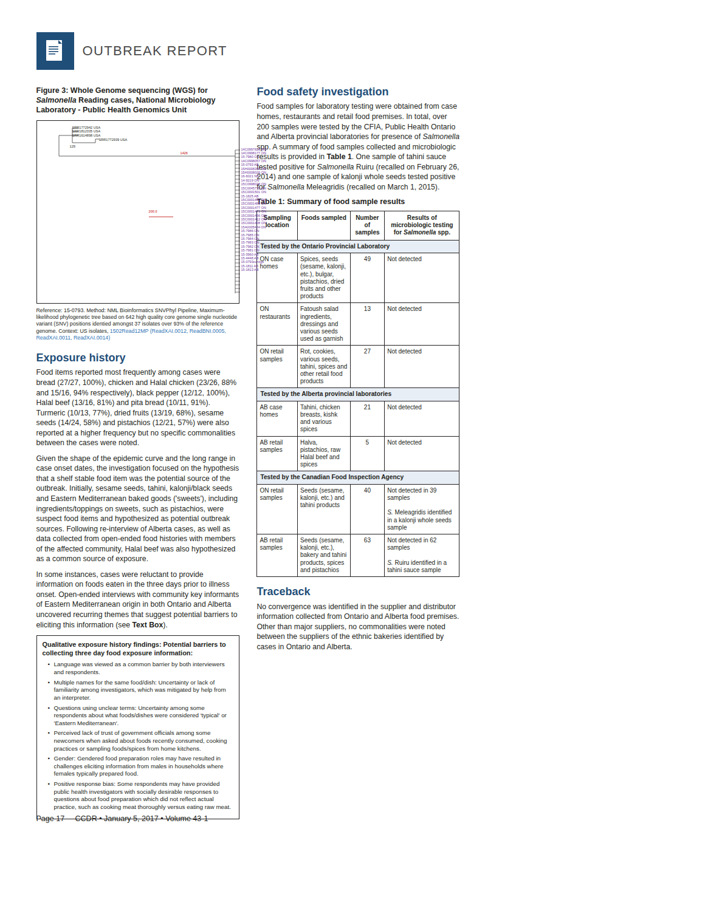Outbreak Report
Figure 3: Whole Genome sequencing (WGS) for Salmonella Reading cases, National Microbiology Laboratory - Public Health Genomics Unit
SRR1772942 USA
SRR1812335 USA
SRR1614898 USA
SRR1772939 USA
129
1426
200.0
14C0997826 ON
14C0998177 ON
15-7980 ON
14C0998057 ON
15-0793 AB
15H0008364 ON
15H0008026 ON
16-6021 NB
14-9219 ON
15C0998028 ON
15C0045733 ON
15C0001501 ON
15-1825 AB
15C0001494 ON
15C0001485 ON
15C0001477 ON
15C0001471 ON
15C0001456 ON
15C0001412 ON
15C0001408 ON
15A0005454 ON
15-7986 ON
15-7985 ON
15-7984 ON
15-7983 ON
15-7982 ON
15-7981 ON
15-3960 AB
15-4448 AB
15-0793contigs
15-1811 AB
15-1813 AB
Reference: 15-0793. Method: NML Bioinformatics SNVPhyl Pipeline, Maximum-likelihood phylogenetic tree based on 642 high quality core genome single nucleotide variant (SNV) positions identied amongst 37 isolates over 93% of the reference genome. Context: US isolates, 1502Read12MP (ReadXAI.0012, ReadBNI.0005, ReadXAI.0011, ReadXAI.0014)
Exposure history
Food items reported most frequently among cases were bread (27/27, 100%), chicken and Halal chicken (23/26, 88% and 15/16, 94% respectively), black pepper (12/12, 100%), Halal beef (13/16, 81%) and pita bread (10/11, 91%). Turmeric (10/13, 77%), dried fruits (13/19, 68%), sesame seeds (14/24, 58%) and pistachios (12/21, 57%) were also reported at a higher frequency but no specific commonalities between the cases were noted.
Given the shape of the epidemic curve and the long range in case onset dates, the investigation focused on the hypothesis that a shelf stable food item was the potential source of the outbreak. Initially, sesame seeds, tahini, kalonji/black seeds and Eastern Mediterranean baked goods ('sweets'), including ingredients/toppings on sweets, such as pistachios, were suspect food items and hypothesized as potential outbreak sources. Following re-interview of Alberta cases, as well as data collected from open-ended food histories with members of the affected community, Halal beef was also hypothesized as a common source of exposure.
In some instances, cases were reluctant to provide information on foods eaten in the three days prior to illness onset. Open-ended interviews with community key informants of Eastern Mediterranean origin in both Ontario and Alberta uncovered recurring themes that suggest potential barriers to eliciting this information (see Text Box).
Qualitative exposure history findings: Potential barriers to collecting three day food exposure information:
Language was viewed as a common barrier by both interviewers and respondents.
Multiple names for the same food/dish: Uncertainty or lack of familiarity among investigators, which was mitigated by help from an interpreter.
Questions using unclear terms: Uncertainty among some respondents about what foods/dishes were considered 'typical' or 'Eastern Mediterranean'.
Perceived lack of trust of government officials among some newcomers when asked about foods recently consumed, cooking practices or sampling foods/spices from home kitchens.
Gender: Gendered food preparation roles may have resulted in challenges eliciting information from males in households where females typically prepared food.
Positive response bias: Some respondents may have provided public health investigators with socially desirable responses to questions about food preparation which did not reflect actual practice, such as cooking meat thoroughly versus eating raw meat.
Food safety investigation
Food samples for laboratory testing were obtained from case homes, restaurants and retail food premises. In total, over 200 samples were tested by the CFIA, Public Health Ontario and Alberta provincial laboratories for presence of Salmonella spp. A summary of food samples collected and microbiologic results is provided in Table 1. One sample of tahini sauce tested positive for Salmonella Ruiru (recalled on February 26, 2014) and one sample of kalonji whole seeds tested positive for Salmonella Meleagridis (recalled on March 1, 2015).
Table 1: Summary of food sample results
| Sampling location | Foods sampled | Number of samples | Results of microbiologic testing for Salmonella spp. |
| --- | --- | --- | --- |
| Tested by the Ontario Provincial Laboratory |
| ON case homes | Spices, seeds (sesame, kalonji, etc.), bulgar, pistachios, dried fruits and other products | 49 | Not detected |
| ON restaurants | Fatoush salad ingredients, dressings and various seeds used as garnish | 13 | Not detected |
| ON retail samples | Rot, cookies, various seeds, tahini, spices and other retail food products | 27 | Not detected |
| Tested by the Alberta provincial laboratories |
| AB case homes | Tahini, chicken breasts, kishk and various spices | 21 | Not detected |
| AB retail samples | Halva, pistachios, raw Halal beef and spices | 5 | Not detected |
| Tested by the Canadian Food Inspection Agency |
| ON retail samples | Seeds (sesame, kalonji, etc.) and tahini products | 40 | Not detected in 39 samples S. Meleagridis identified in a kalonji whole seeds sample |
| AB retail samples | Seeds (sesame, kalonji, etc.), bakery and tahini products, spices and pistachios | 63 | Not detected in 62 samples S. Ruiru identified in a tahini sauce sample |
Traceback
No convergence was identified in the supplier and distributor information collected from Ontario and Alberta food premises. Other than major suppliers, no commonalities were noted between the suppliers of the ethnic bakeries identified by cases in Ontario and Alberta.
Page 17 CCDR • January 5, 2017 • Volume 43-1